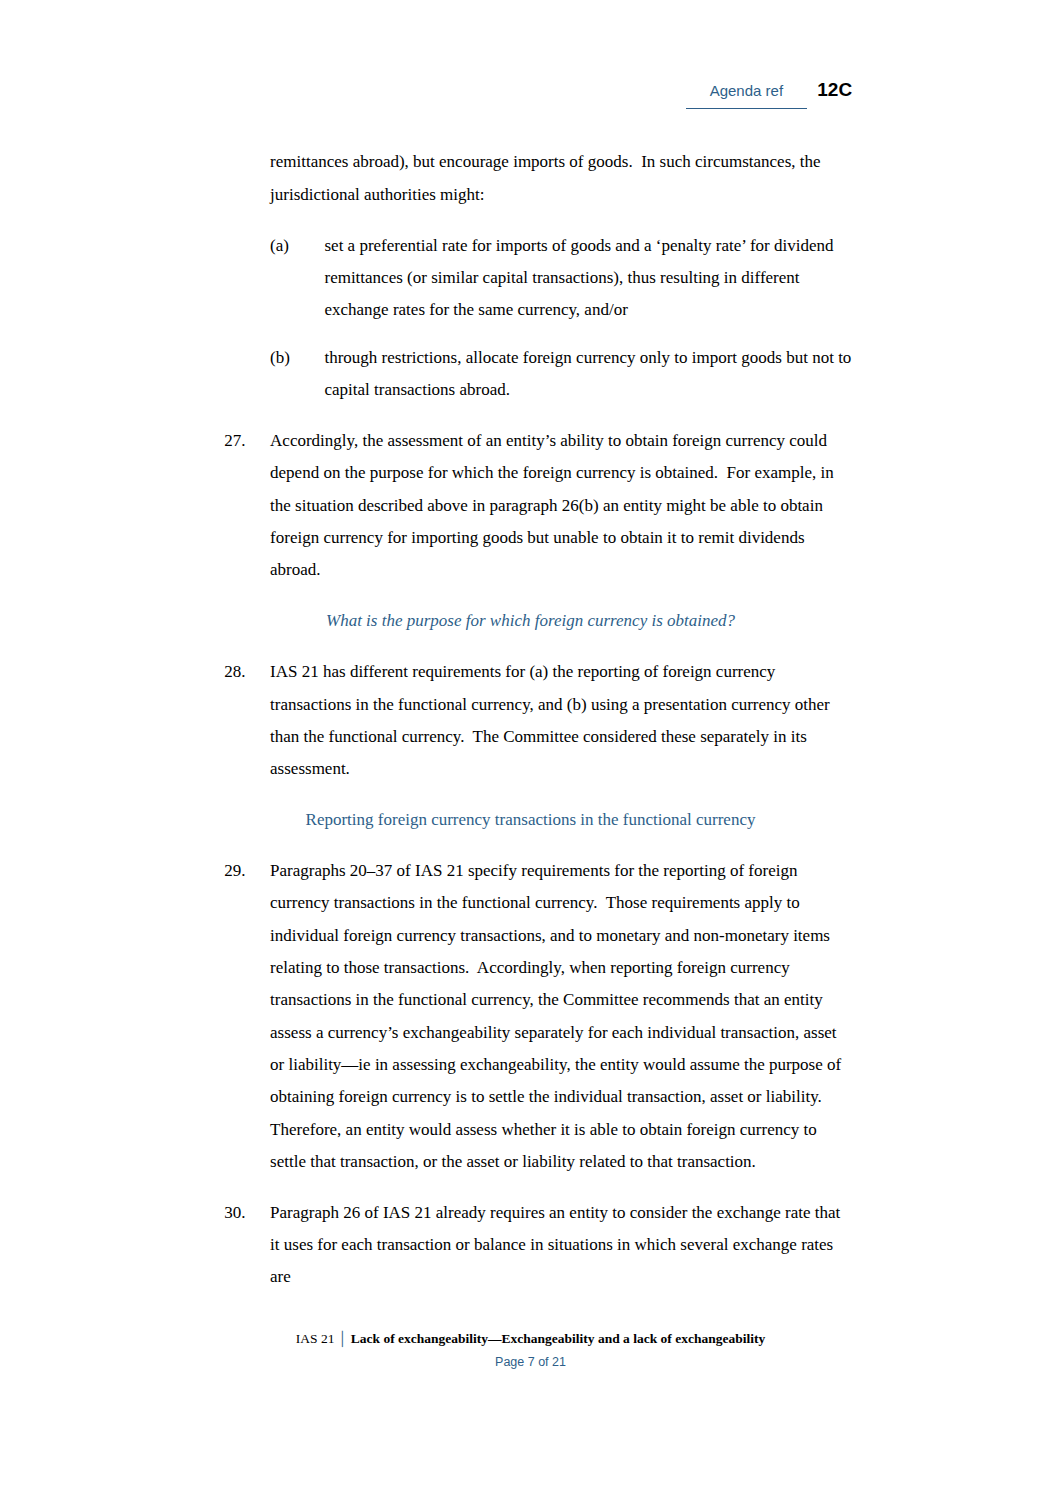Agenda ref
12C
remittances abroad), but encourage imports of goods. In such circumstances, the jurisdictional authorities might:
(a) set a preferential rate for imports of goods and a ‘penalty rate’ for dividend remittances (or similar capital transactions), thus resulting in different exchange rates for the same currency, and/or
(b) through restrictions, allocate foreign currency only to import goods but not to capital transactions abroad.
27.
Accordingly, the assessment of an entity’s ability to obtain foreign currency could depend on the purpose for which the foreign currency is obtained. For example, in the situation described above in paragraph 26(b) an entity might be able to obtain foreign currency for importing goods but unable to obtain it to remit dividends abroad.
What is the purpose for which foreign currency is obtained?
28.
IAS 21 has different requirements for (a) the reporting of foreign currency transactions in the functional currency, and (b) using a presentation currency other than the functional currency. The Committee considered these separately in its assessment.
Reporting foreign currency transactions in the functional currency
29.
Paragraphs 20–37 of IAS 21 specify requirements for the reporting of foreign currency transactions in the functional currency. Those requirements apply to individual foreign currency transactions, and to monetary and non-monetary items relating to those transactions. Accordingly, when reporting foreign currency transactions in the functional currency, the Committee recommends that an entity assess a currency’s exchangeability separately for each individual transaction, asset or liability—ie in assessing exchangeability, the entity would assume the purpose of obtaining foreign currency is to settle the individual transaction, asset or liability. Therefore, an entity would assess whether it is able to obtain foreign currency to settle that transaction, or the asset or liability related to that transaction.
30.
Paragraph 26 of IAS 21 already requires an entity to consider the exchange rate that it uses for each transaction or balance in situations in which several exchange rates are
IAS 21│Lack of exchangeability—Exchangeability and a lack of exchangeability
Page 7 of 21